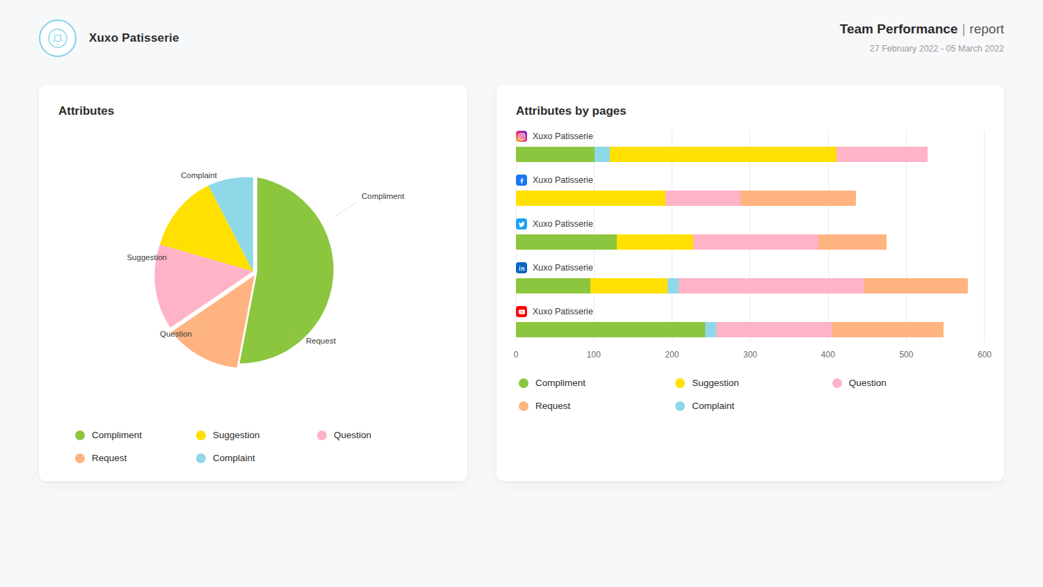Xuxo Patisserie
Team Performance|report
27 February 2022 - 05 March 2022
Attributes
Compliment Complaint Suggestion Question Request
Compliment
Suggestion
Question
Request
Complaint
Attributes by pages
Xuxo Patisserie
Xuxo Patisserie
Xuxo Patisserie
Xuxo Patisserie
Xuxo Patisserie
0 100 200 300 400 500 600
Compliment
Suggestion
Question
Request
Complaint